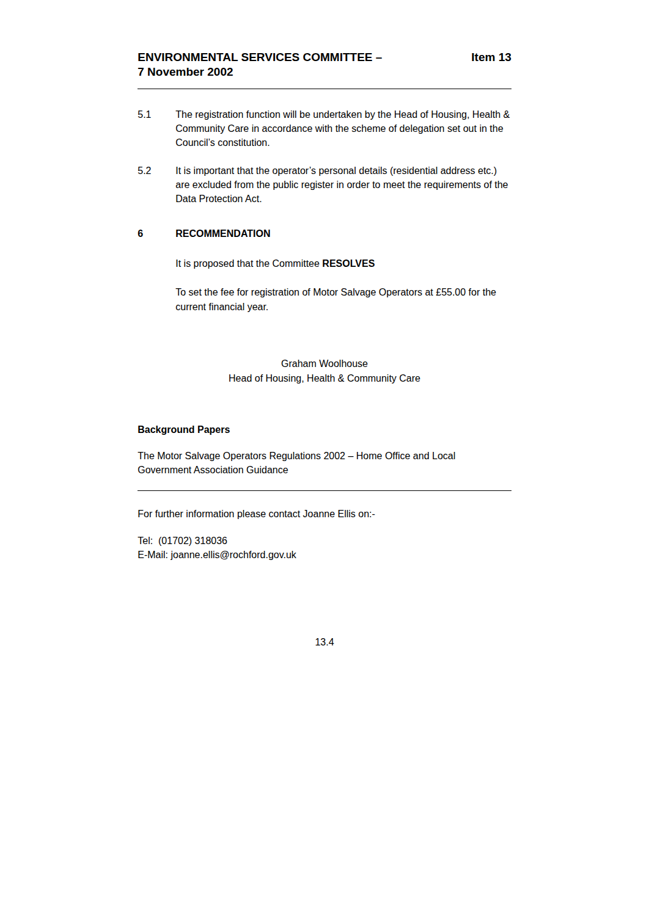ENVIRONMENTAL SERVICES COMMITTEE –
7 November 2002
Item 13
5.1
The registration function will be undertaken by the Head of Housing, Health & Community Care in accordance with the scheme of delegation set out in the Council’s constitution.
5.2
It is important that the operator’s personal details (residential address etc.) are excluded from the public register in order to meet the requirements of the Data Protection Act.
6
RECOMMENDATION
It is proposed that the Committee RESOLVES
To set the fee for registration of Motor Salvage Operators at £55.00 for the current financial year.
Graham Woolhouse
Head of Housing, Health & Community Care
Background Papers
The Motor Salvage Operators Regulations 2002 – Home Office and Local Government Association Guidance
For further information please contact Joanne Ellis on:-
Tel: (01702) 318036
E-Mail: joanne.ellis@rochford.gov.uk
13.4